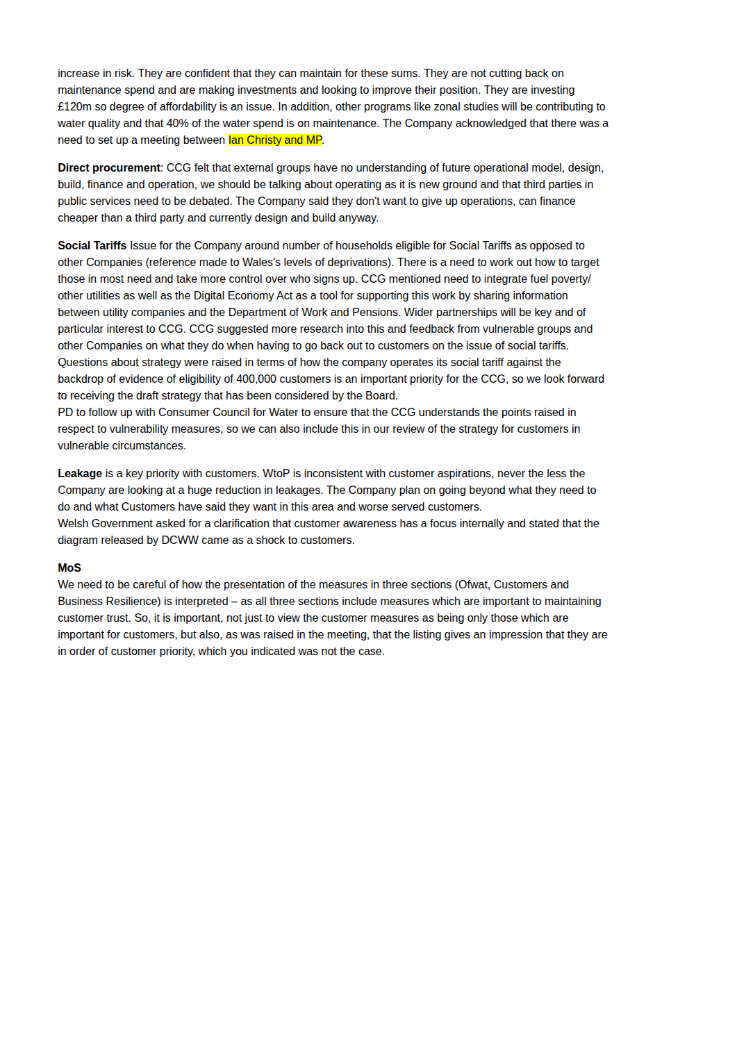increase in risk. They are confident that they can maintain for these sums. They are not cutting back on maintenance spend and are making investments and looking to improve their position. They are investing £120m so degree of affordability is an issue. In addition, other programs like zonal studies will be contributing to water quality and that 40% of the water spend is on maintenance. The Company acknowledged that there was a need to set up a meeting between Ian Christy and MP.
Direct procurement: CCG felt that external groups have no understanding of future operational model, design, build, finance and operation, we should be talking about operating as it is new ground and that third parties in public services need to be debated. The Company said they don't want to give up operations, can finance cheaper than a third party and currently design and build anyway.
Social Tariffs Issue for the Company around number of households eligible for Social Tariffs as opposed to other Companies (reference made to Wales's levels of deprivations). There is a need to work out how to target those in most need and take more control over who signs up. CCG mentioned need to integrate fuel poverty/ other utilities as well as the Digital Economy Act as a tool for supporting this work by sharing information between utility companies and the Department of Work and Pensions. Wider partnerships will be key and of particular interest to CCG. CCG suggested more research into this and feedback from vulnerable groups and other Companies on what they do when having to go back out to customers on the issue of social tariffs. Questions about strategy were raised in terms of how the company operates its social tariff against the backdrop of evidence of eligibility of 400,000 customers is an important priority for the CCG, so we look forward to receiving the draft strategy that has been considered by the Board.
PD to follow up with Consumer Council for Water to ensure that the CCG understands the points raised in respect to vulnerability measures, so we can also include this in our review of the strategy for customers in vulnerable circumstances.
Leakage is a key priority with customers. WtoP is inconsistent with customer aspirations, never the less the Company are looking at a huge reduction in leakages. The Company plan on going beyond what they need to do and what Customers have said they want in this area and worse served customers.
Welsh Government asked for a clarification that customer awareness has a focus internally and stated that the diagram released by DCWW came as a shock to customers.
MoS
We need to be careful of how the presentation of the measures in three sections (Ofwat, Customers and Business Resilience) is interpreted – as all three sections include measures which are important to maintaining customer trust. So, it is important, not just to view the customer measures as being only those which are important for customers, but also, as was raised in the meeting, that the listing gives an impression that they are in order of customer priority, which you indicated was not the case.